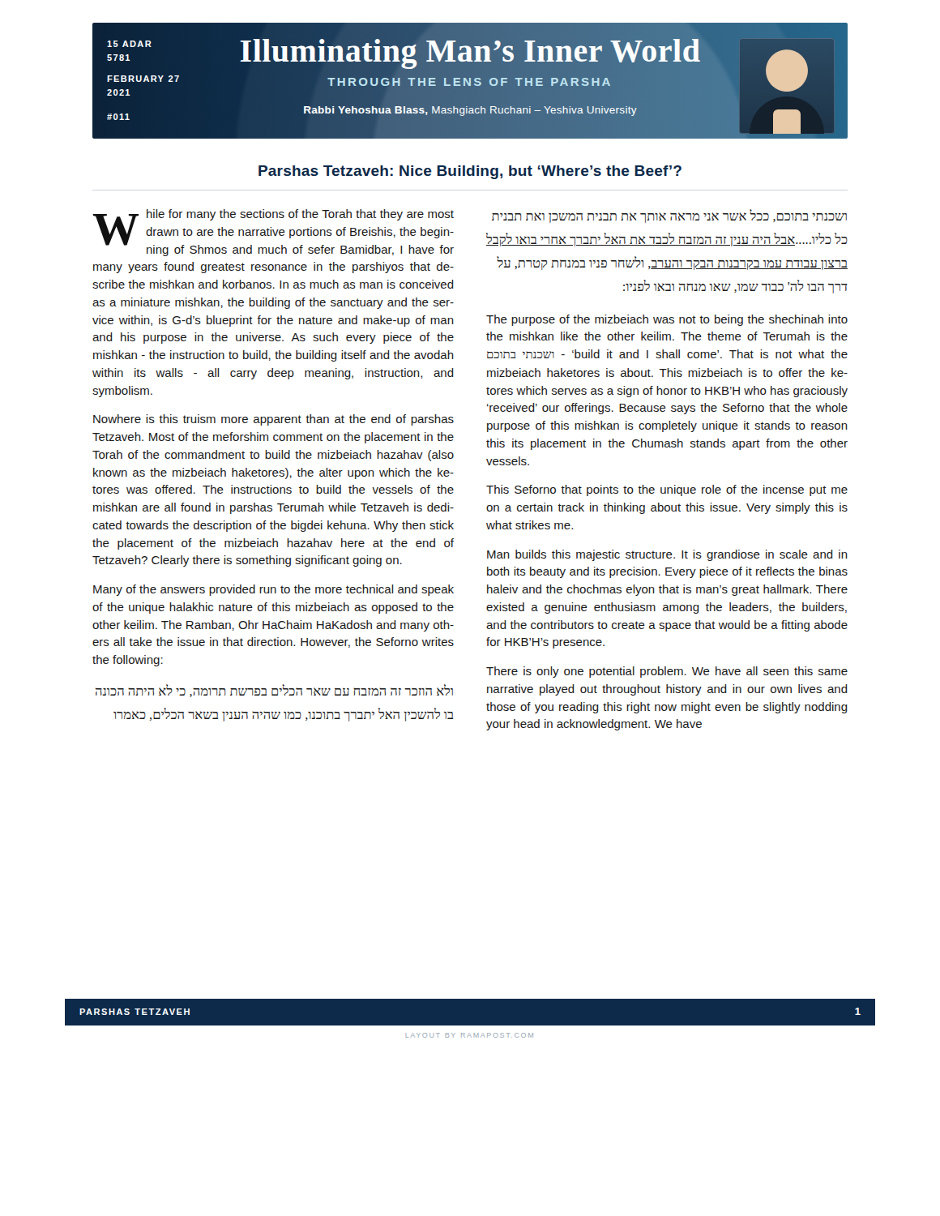15 ADAR
5781
FEBRUARY 27
2021
#011
Illuminating Man’s Inner World
Through the Lens of the Parsha
Rabbi Yehoshua Blass, Mashgiach Ruchani – Yeshiva University
Parshas Tetzaveh: Nice Building, but ‘Where’s the Beef’?
While for many the sections of the Torah that they are most drawn to are the narrative portions of Breishis, the beginning of Shmos and much of sefer Bamidbar, I have for many years found greatest resonance in the parshiyos that describe the mishkan and korbanos. In as much as man is conceived as a miniature mishkan, the building of the sanctuary and the service within, is G-d’s blueprint for the nature and make-up of man and his purpose in the universe. As such every piece of the mishkan - the instruction to build, the building itself and the avodah within its walls - all carry deep meaning, instruction, and symbolism.
Nowhere is this truism more apparent than at the end of parshas Tetzaveh. Most of the meforshim comment on the placement in the Torah of the commandment to build the mizbeiach hazahav (also known as the mizbeiach haketores), the alter upon which the ketores was offered. The instructions to build the vessels of the mishkan are all found in parshas Terumah while Tetzaveh is dedicated towards the description of the bigdei kehuna. Why then stick the placement of the mizbeiach hazahav here at the end of Tetzaveh? Clearly there is something significant going on.
Many of the answers provided run to the more technical and speak of the unique halakhic nature of this mizbeiach as opposed to the other keilim. The Ramban, Ohr HaChaim HaKadosh and many others all take the issue in that direction. However, the Seforno writes the following:
ולא הוזכר זה המזבח עם שאר הכלים בפרשת תרומה, כי לא היתה הכונה בו להשכין האל יתברך בתוכנו, כמו שהיה הענין בשאר הכלים, כאמרו ושכנתי בתוכם, ככל אשר אני מראה אותך את תבנית המשכן ואת תבנית כל כליו.....אבל היה ענין זה המזבח לכבד את האל יתברך אחרי בואו לקבל ברצון עבודת עמו בקרבנות הבקר והערב, ולשחר פניו במנחת קטרת, על דרך הבו לה' כבוד שמו, שאו מנחה ובאו לפניו:
The purpose of the mizbeiach was not to being the shechinah into the mishkan like the other keilim. The theme of Terumah is the ושכנתי בתוכם - ‘build it and I shall come’. That is not what the mizbeiach haketores is about. This mizbeiach is to offer the ketores which serves as a sign of honor to HKB’H who has graciously ‘received’ our offerings. Because says the Seforno that the whole purpose of this mishkan is completely unique it stands to reason this its placement in the Chumash stands apart from the other vessels.
This Seforno that points to the unique role of the incense put me on a certain track in thinking about this issue. Very simply this is what strikes me.
Man builds this majestic structure. It is grandiose in scale and in both its beauty and its precision. Every piece of it reflects the binas haleiv and the chochmas elyon that is man’s great hallmark. There existed a genuine enthusiasm among the leaders, the builders, and the contributors to create a space that would be a fitting abode for HKB’H’s presence.
There is only one potential problem. We have all seen this same narrative played out throughout history and in our own lives and those of you reading this right now might even be slightly nodding your head in acknowledgment. We have
PARSHAS TETZAVEH 1
Layout by Ramapost.com